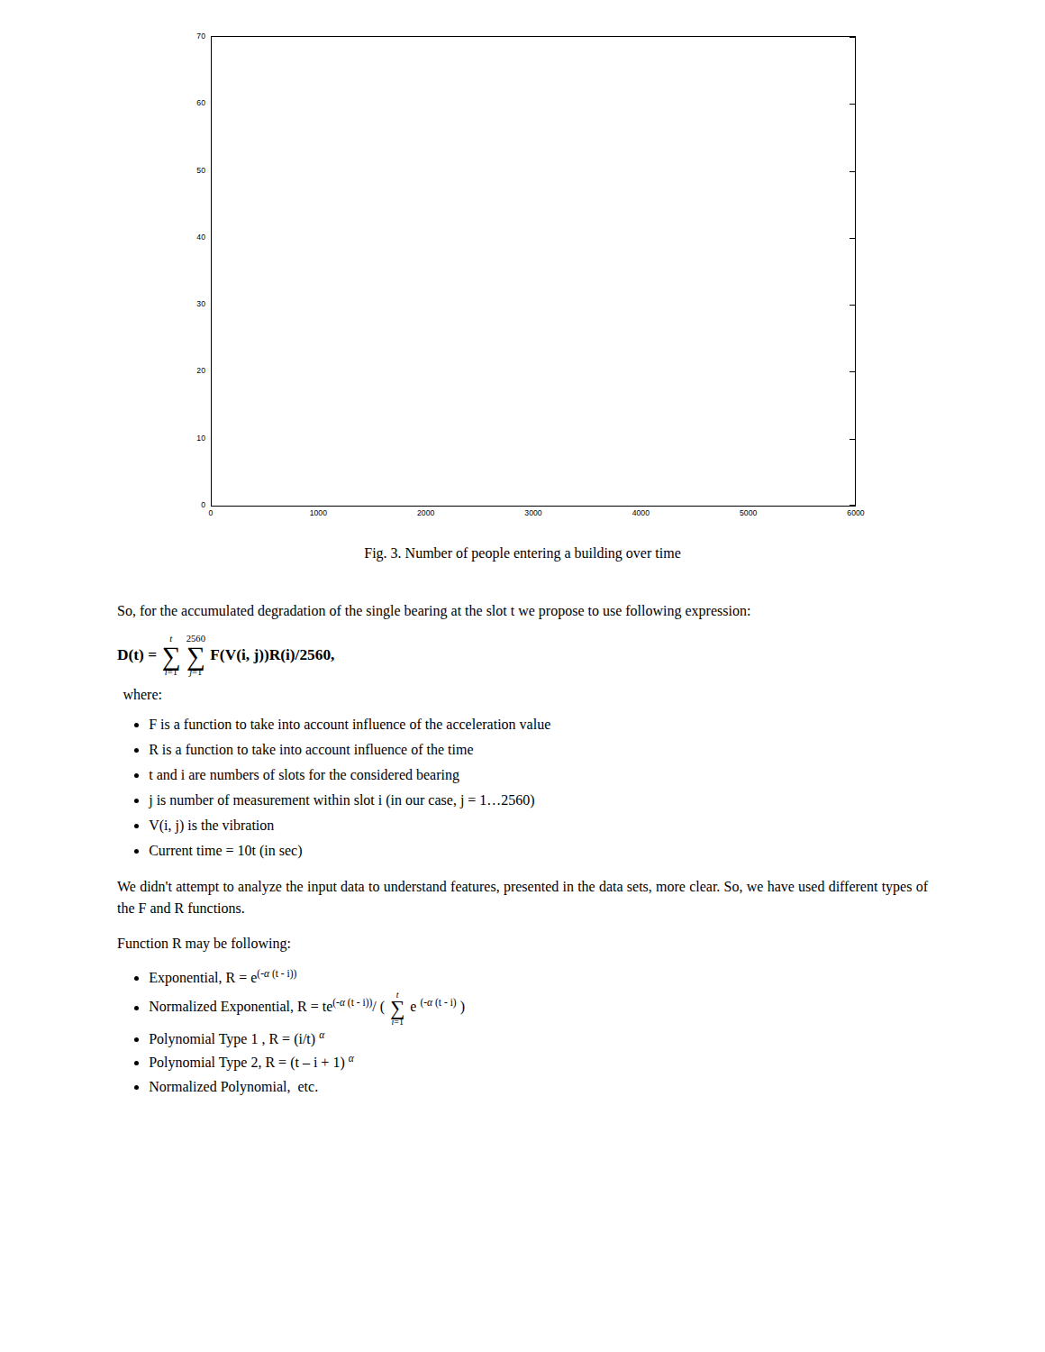70 60 50 40 30 20 10 0
0 1000 2000 3000 4000 5000 6000
Fig. 3. Number of people entering a building over time
So, for the accumulated degradation of the single bearing at the slot t we propose to use following expression:
D(t) = t ∑ i=1 2560 ∑ j=1 F(V(i, j))R(i)/2560,
where:
F is a function to take into account influence of the acceleration value
R is a function to take into account influence of the time
t and i are numbers of slots for the considered bearing
j is number of measurement within slot i (in our case, j = 1…2560)
V(i, j) is the vibration
Current time = 10t (in sec)
We didn't attempt to analyze the input data to understand features, presented in the data sets, more clear. So, we have used different types of the F and R functions.
Function R may be following:
Exponential, R = e(-α (t - i))
Normalized Exponential, R = te(-α (t - i))/ ( t ∑ i=1 e (-α (t - i) )
Polynomial Type 1 , R = (i/t) α
Polynomial Type 2, R = (t – i + 1) α
Normalized Polynomial, etc.